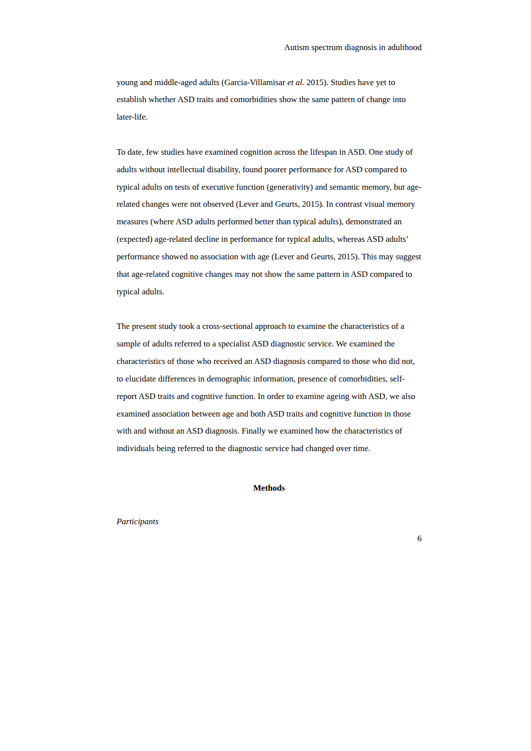Autism spectrum diagnosis in adulthood
young and middle-aged adults (Garcia-Villamisar et al. 2015). Studies have yet to establish whether ASD traits and comorbidities show the same pattern of change into later-life.
To date, few studies have examined cognition across the lifespan in ASD. One study of adults without intellectual disability, found poorer performance for ASD compared to typical adults on tests of executive function (generativity) and semantic memory, but age-related changes were not observed (Lever and Geurts, 2015). In contrast visual memory measures (where ASD adults performed better than typical adults), demonstrated an (expected) age-related decline in performance for typical adults, whereas ASD adults’ performance showed no association with age (Lever and Geurts, 2015). This may suggest that age-related cognitive changes may not show the same pattern in ASD compared to typical adults.
The present study took a cross-sectional approach to examine the characteristics of a sample of adults referred to a specialist ASD diagnostic service. We examined the characteristics of those who received an ASD diagnosis compared to those who did not, to elucidate differences in demographic information, presence of comorbidities, self-report ASD traits and cognitive function. In order to examine ageing with ASD, we also examined association between age and both ASD traits and cognitive function in those with and without an ASD diagnosis. Finally we examined how the characteristics of individuals being referred to the diagnostic service had changed over time.
Methods
Participants
6